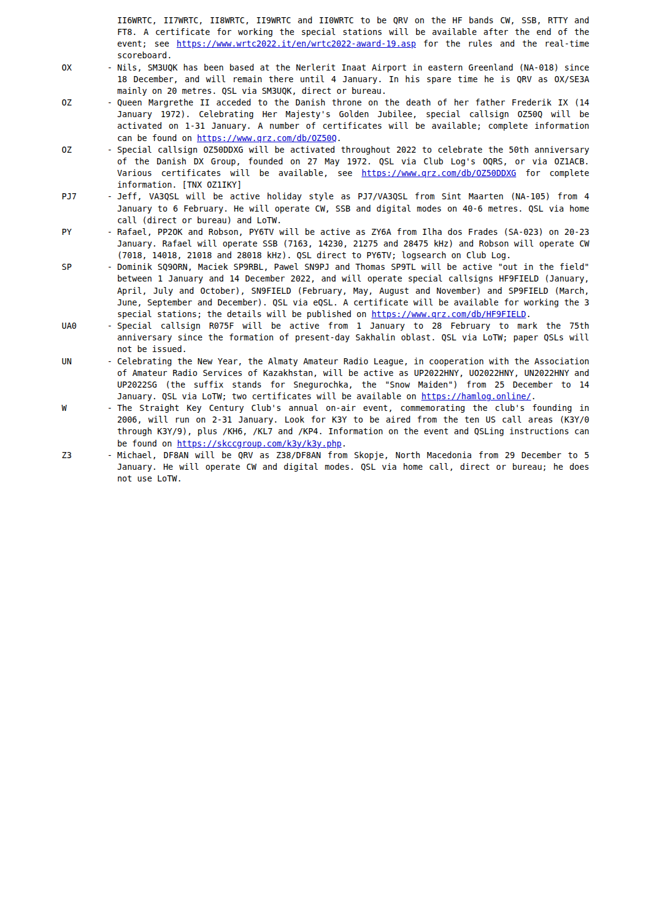II6WRTC, II7WRTC, II8WRTC, II9WRTC and II0WRTC to be QRV on the HF bands CW, SSB, RTTY and FT8. A certificate for working the special stations will be available after the end of the event; see https://www.wrtc2022.it/en/wrtc2022-award-19.asp for the rules and the real-time scoreboard.
OX- Nils, SM3UQK has been based at the Nerlerit Inaat Airport in eastern Greenland (NA-018) since 18 December, and will remain there until 4 January. In his spare time he is QRV as OX/SE3A mainly on 20 metres. QSL via SM3UQK, direct or bureau.
OZ- Queen Margrethe II acceded to the Danish throne on the death of her father Frederik IX (14 January 1972). Celebrating Her Majesty's Golden Jubilee, special callsign OZ50Q will be activated on 1-31 January. A number of certificates will be available; complete information can be found on https://www.qrz.com/db/OZ50Q.
OZ- Special callsign OZ50DDXG will be activated throughout 2022 to celebrate the 50th anniversary of the Danish DX Group, founded on 27 May 1972. QSL via Club Log's OQRS, or via OZ1ACB. Various certificates will be available, see https://www.qrz.com/db/OZ50DDXG for complete information. [TNX OZ1IKY]
PJ7- Jeff, VA3QSL will be active holiday style as PJ7/VA3QSL from Sint Maarten (NA-105) from 4 January to 6 February. He will operate CW, SSB and digital modes on 40-6 metres. QSL via home call (direct or bureau) and LoTW.
PY- Rafael, PP2OK and Robson, PY6TV will be active as ZY6A from Ilha dos Frades (SA-023) on 20-23 January. Rafael will operate SSB (7163, 14230, 21275 and 28475 kHz) and Robson will operate CW (7018, 14018, 21018 and 28018 kHz). QSL direct to PY6TV; logsearch on Club Log.
SP- Dominik SQ9ORN, Maciek SP9RBL, Pawel SN9PJ and Thomas SP9TL will be active "out in the field" between 1 January and 14 December 2022, and will operate special callsigns HF9FIELD (January, April, July and October), SN9FIELD (February, May, August and November) and SP9FIELD (March, June, September and December). QSL via eQSL. A certificate will be available for working the 3 special stations; the details will be published on https://www.qrz.com/db/HF9FIELD.
UA0- Special callsign R075F will be active from 1 January to 28 February to mark the 75th anniversary since the formation of present-day Sakhalin oblast. QSL via LoTW; paper QSLs will not be issued.
UN- Celebrating the New Year, the Almaty Amateur Radio League, in cooperation with the Association of Amateur Radio Services of Kazakhstan, will be active as UP2022HNY, UO2022HNY, UN2022HNY and UP2022SG (the suffix stands for Snegurochka, the "Snow Maiden") from 25 December to 14 January. QSL via LoTW; two certificates will be available on https://hamlog.online/.
W- The Straight Key Century Club's annual on-air event, commemorating the club's founding in 2006, will run on 2-31 January. Look for K3Y to be aired from the ten US call areas (K3Y/0 through K3Y/9), plus /KH6, /KL7 and /KP4. Information on the event and QSLing instructions can be found on https://skccgroup.com/k3y/k3y.php.
Z3- Michael, DF8AN will be QRV as Z38/DF8AN from Skopje, North Macedonia from 29 December to 5 January. He will operate CW and digital modes. QSL via home call, direct or bureau; he does not use LoTW.